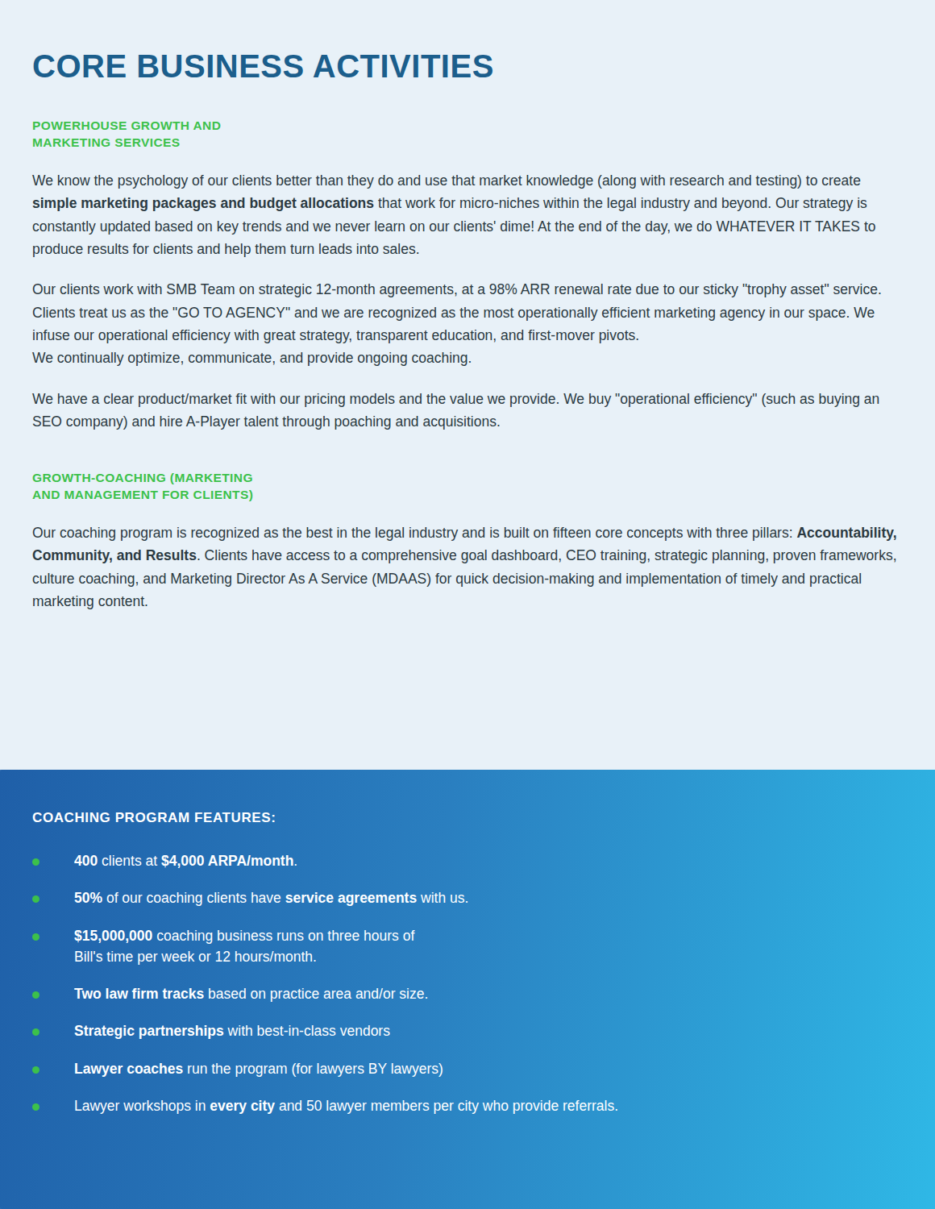Core Business Activities
Powerhouse Growth and
Marketing Services
We know the psychology of our clients better than they do and use that market knowledge (along with research and testing) to create simple marketing packages and budget allocations that work for micro-niches within the legal industry and beyond. Our strategy is constantly updated based on key trends and we never learn on our clients' dime! At the end of the day, we do WHATEVER IT TAKES to produce results for clients and help them turn leads into sales.
Our clients work with SMB Team on strategic 12-month agreements, at a 98% ARR renewal rate due to our sticky "trophy asset" service. Clients treat us as the "GO TO AGENCY" and we are recognized as the most operationally efficient marketing agency in our space. We infuse our operational efficiency with great strategy, transparent education, and first-mover pivots.
We continually optimize, communicate, and provide ongoing coaching.
We have a clear product/market fit with our pricing models and the value we provide. We buy "operational efficiency" (such as buying an SEO company) and hire A-Player talent through poaching and acquisitions.
Growth-Coaching (Marketing
and Management for Clients)
Our coaching program is recognized as the best in the legal industry and is built on fifteen core concepts with three pillars: Accountability, Community, and Results. Clients have access to a comprehensive goal dashboard, CEO training, strategic planning, proven frameworks, culture coaching, and Marketing Director As A Service (MDAAS) for quick decision-making and implementation of timely and practical marketing content.
Coaching Program Features:
400 clients at $4,000 ARPA/month.
50% of our coaching clients have service agreements with us.
$15,000,000 coaching business runs on three hours of
Bill's time per week or 12 hours/month.
Two law firm tracks based on practice area and/or size.
Strategic partnerships with best-in-class vendors
Lawyer coaches run the program (for lawyers BY lawyers)
Lawyer workshops in every city and 50 lawyer members per city who provide referrals.